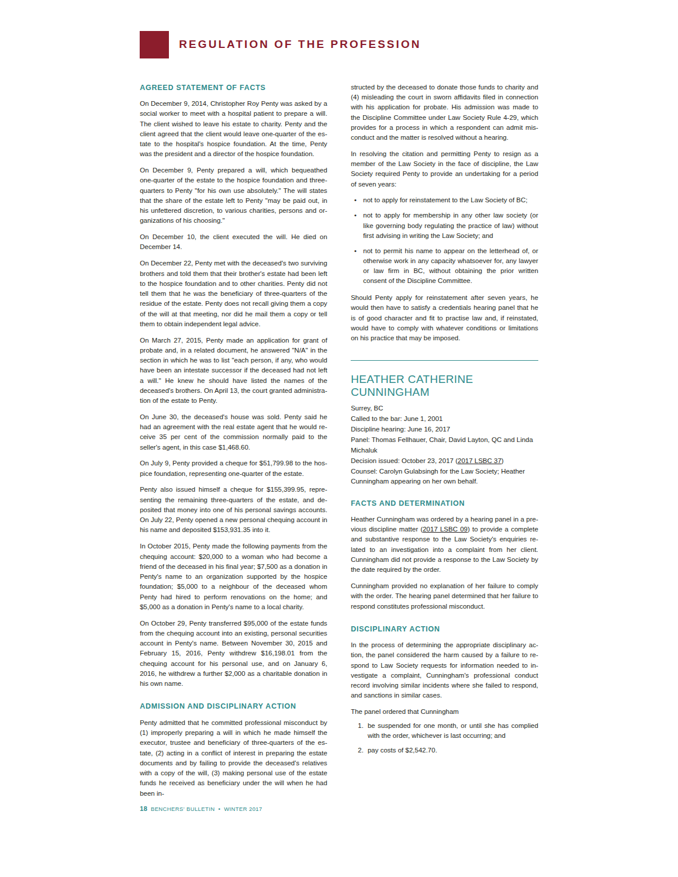Regulation of the Profession
Agreed Statement of Facts
On December 9, 2014, Christopher Roy Penty was asked by a social worker to meet with a hospital patient to prepare a will. The client wished to leave his estate to charity. Penty and the client agreed that the client would leave one-quarter of the estate to the hospital's hospice foundation. At the time, Penty was the president and a director of the hospice foundation.
On December 9, Penty prepared a will, which bequeathed one-quarter of the estate to the hospice foundation and three-quarters to Penty "for his own use absolutely." The will states that the share of the estate left to Penty "may be paid out, in his unfettered discretion, to various charities, persons and organizations of his choosing."
On December 10, the client executed the will. He died on December 14.
On December 22, Penty met with the deceased's two surviving brothers and told them that their brother's estate had been left to the hospice foundation and to other charities. Penty did not tell them that he was the beneficiary of three-quarters of the residue of the estate. Penty does not recall giving them a copy of the will at that meeting, nor did he mail them a copy or tell them to obtain independent legal advice.
On March 27, 2015, Penty made an application for grant of probate and, in a related document, he answered "N/A" in the section in which he was to list "each person, if any, who would have been an intestate successor if the deceased had not left a will." He knew he should have listed the names of the deceased's brothers. On April 13, the court granted administration of the estate to Penty.
On June 30, the deceased's house was sold. Penty said he had an agreement with the real estate agent that he would receive 35 per cent of the commission normally paid to the seller's agent, in this case $1,468.60.
On July 9, Penty provided a cheque for $51,799.98 to the hospice foundation, representing one-quarter of the estate.
Penty also issued himself a cheque for $155,399.95, representing the remaining three-quarters of the estate, and deposited that money into one of his personal savings accounts. On July 22, Penty opened a new personal chequing account in his name and deposited $153,931.35 into it.
In October 2015, Penty made the following payments from the chequing account: $20,000 to a woman who had become a friend of the deceased in his final year; $7,500 as a donation in Penty's name to an organization supported by the hospice foundation; $5,000 to a neighbour of the deceased whom Penty had hired to perform renovations on the home; and $5,000 as a donation in Penty's name to a local charity.
On October 29, Penty transferred $95,000 of the estate funds from the chequing account into an existing, personal securities account in Penty's name. Between November 30, 2015 and February 15, 2016, Penty withdrew $16,198.01 from the chequing account for his personal use, and on January 6, 2016, he withdrew a further $2,000 as a charitable donation in his own name.
Admission and Disciplinary Action
Penty admitted that he committed professional misconduct by (1) improperly preparing a will in which he made himself the executor, trustee and beneficiary of three-quarters of the estate, (2) acting in a conflict of interest in preparing the estate documents and by failing to provide the deceased's relatives with a copy of the will, (3) making personal use of the estate funds he received as beneficiary under the will when he had been in-
structed by the deceased to donate those funds to charity and (4) misleading the court in sworn affidavits filed in connection with his application for probate. His admission was made to the Discipline Committee under Law Society Rule 4-29, which provides for a process in which a respondent can admit misconduct and the matter is resolved without a hearing.
In resolving the citation and permitting Penty to resign as a member of the Law Society in the face of discipline, the Law Society required Penty to provide an undertaking for a period of seven years:
not to apply for reinstatement to the Law Society of BC;
not to apply for membership in any other law society (or like governing body regulating the practice of law) without first advising in writing the Law Society; and
not to permit his name to appear on the letterhead of, or otherwise work in any capacity whatsoever for, any lawyer or law firm in BC, without obtaining the prior written consent of the Discipline Committee.
Should Penty apply for reinstatement after seven years, he would then have to satisfy a credentials hearing panel that he is of good character and fit to practise law and, if reinstated, would have to comply with whatever conditions or limitations on his practice that may be imposed.
Heather Catherine Cunningham
Surrey, BC
Called to the bar: June 1, 2001
Discipline hearing: June 16, 2017
Panel: Thomas Fellhauer, Chair, David Layton, QC and Linda Michaluk
Decision issued: October 23, 2017 (2017 LSBC 37)
Counsel: Carolyn Gulabsingh for the Law Society; Heather Cunningham appearing on her own behalf.
Facts and Determination
Heather Cunningham was ordered by a hearing panel in a previous discipline matter (2017 LSBC 09) to provide a complete and substantive response to the Law Society's enquiries related to an investigation into a complaint from her client. Cunningham did not provide a response to the Law Society by the date required by the order.
Cunningham provided no explanation of her failure to comply with the order. The hearing panel determined that her failure to respond constitutes professional misconduct.
Disciplinary Action
In the process of determining the appropriate disciplinary action, the panel considered the harm caused by a failure to respond to Law Society requests for information needed to investigate a complaint, Cunningham's professional conduct record involving similar incidents where she failed to respond, and sanctions in similar cases.
The panel ordered that Cunningham
be suspended for one month, or until she has complied with the order, whichever is last occurring; and
pay costs of $2,542.70.
18 Benchers' Bulletin • Winter 2017